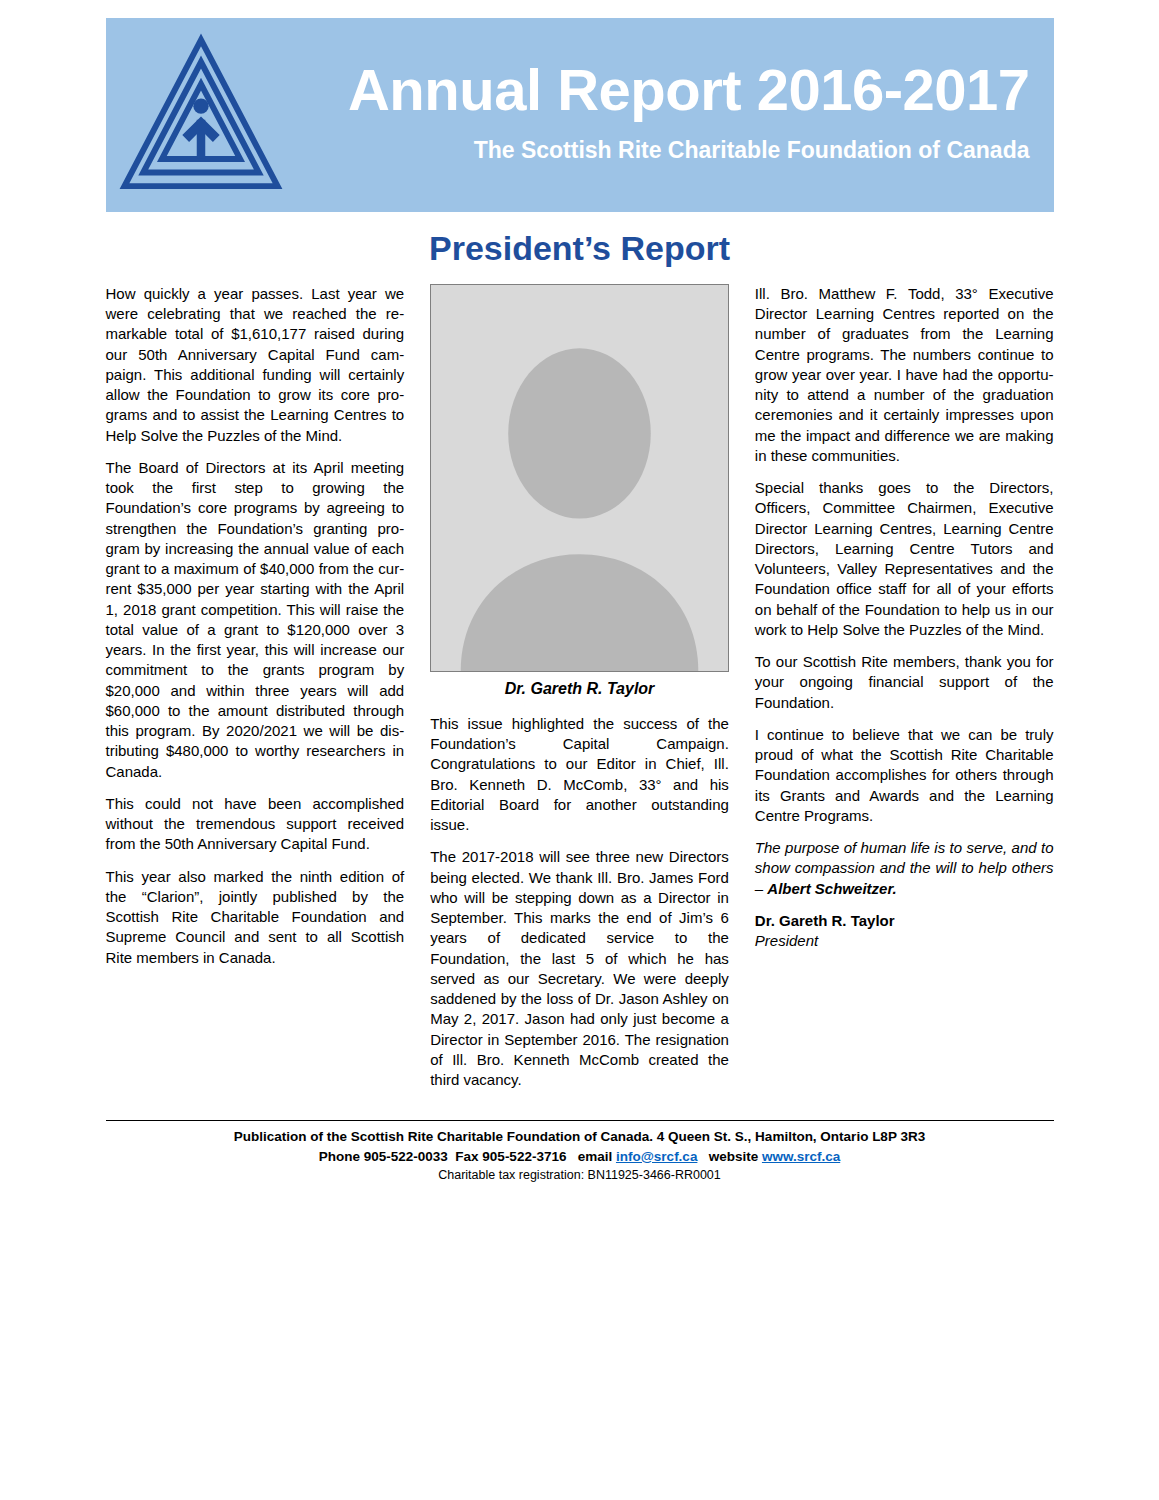Annual Report 2016-2017
The Scottish Rite Charitable Foundation of Canada
President’s Report
How quickly a year passes. Last year we were celebrating that we reached the remarkable total of $1,610,177 raised during our 50th Anniversary Capital Fund campaign. This additional funding will certainly allow the Foundation to grow its core programs and to assist the Learning Centres to Help Solve the Puzzles of the Mind.
The Board of Directors at its April meeting took the first step to growing the Foundation’s core programs by agreeing to strengthen the Foundation’s granting program by increasing the annual value of each grant to a maximum of $40,000 from the current $35,000 per year starting with the April 1, 2018 grant competition. This will raise the total value of a grant to $120,000 over 3 years. In the first year, this will increase our commitment to the grants program by $20,000 and within three years will add $60,000 to the amount distributed through this program. By 2020/2021 we will be distributing $480,000 to worthy researchers in Canada.
This could not have been accomplished without the tremendous support received from the 50th Anniversary Capital Fund.
This year also marked the ninth edition of the “Clarion”, jointly published by the Scottish Rite Charitable Foundation and Supreme Council and sent to all Scottish Rite members in Canada.
Dr. Gareth R. Taylor
This issue highlighted the success of the Foundation’s Capital Campaign. Congratulations to our Editor in Chief, Ill. Bro. Kenneth D. McComb, 33° and his Editorial Board for another outstanding issue.
The 2017-2018 will see three new Directors being elected. We thank Ill. Bro. James Ford who will be stepping down as a Director in September. This marks the end of Jim’s 6 years of dedicated service to the Foundation, the last 5 of which he has served as our Secretary. We were deeply saddened by the loss of Dr. Jason Ashley on May 2, 2017. Jason had only just become a Director in September 2016. The resignation of Ill. Bro. Kenneth McComb created the third vacancy.
Ill. Bro. Matthew F. Todd, 33° Executive Director Learning Centres reported on the number of graduates from the Learning Centre programs. The numbers continue to grow year over year. I have had the opportunity to attend a number of the graduation ceremonies and it certainly impresses upon me the impact and difference we are making in these communities.
Special thanks goes to the Directors, Officers, Committee Chairmen, Executive Director Learning Centres, Learning Centre Directors, Learning Centre Tutors and Volunteers, Valley Representatives and the Foundation office staff for all of your efforts on behalf of the Foundation to help us in our work to Help Solve the Puzzles of the Mind.
To our Scottish Rite members, thank you for your ongoing financial support of the Foundation.
I continue to believe that we can be truly proud of what the Scottish Rite Charitable Foundation accomplishes for others through its Grants and Awards and the Learning Centre Programs.
The purpose of human life is to serve, and to show compassion and the will to help others – Albert Schweitzer.
Dr. Gareth R. Taylor
President
Publication of the Scottish Rite Charitable Foundation of Canada. 4 Queen St. S., Hamilton, Ontario L8P 3R3
Phone 905-522-0033 Fax 905-522-3716 email info@srcf.ca website www.srcf.ca
Charitable tax registration: BN11925-3466-RR0001